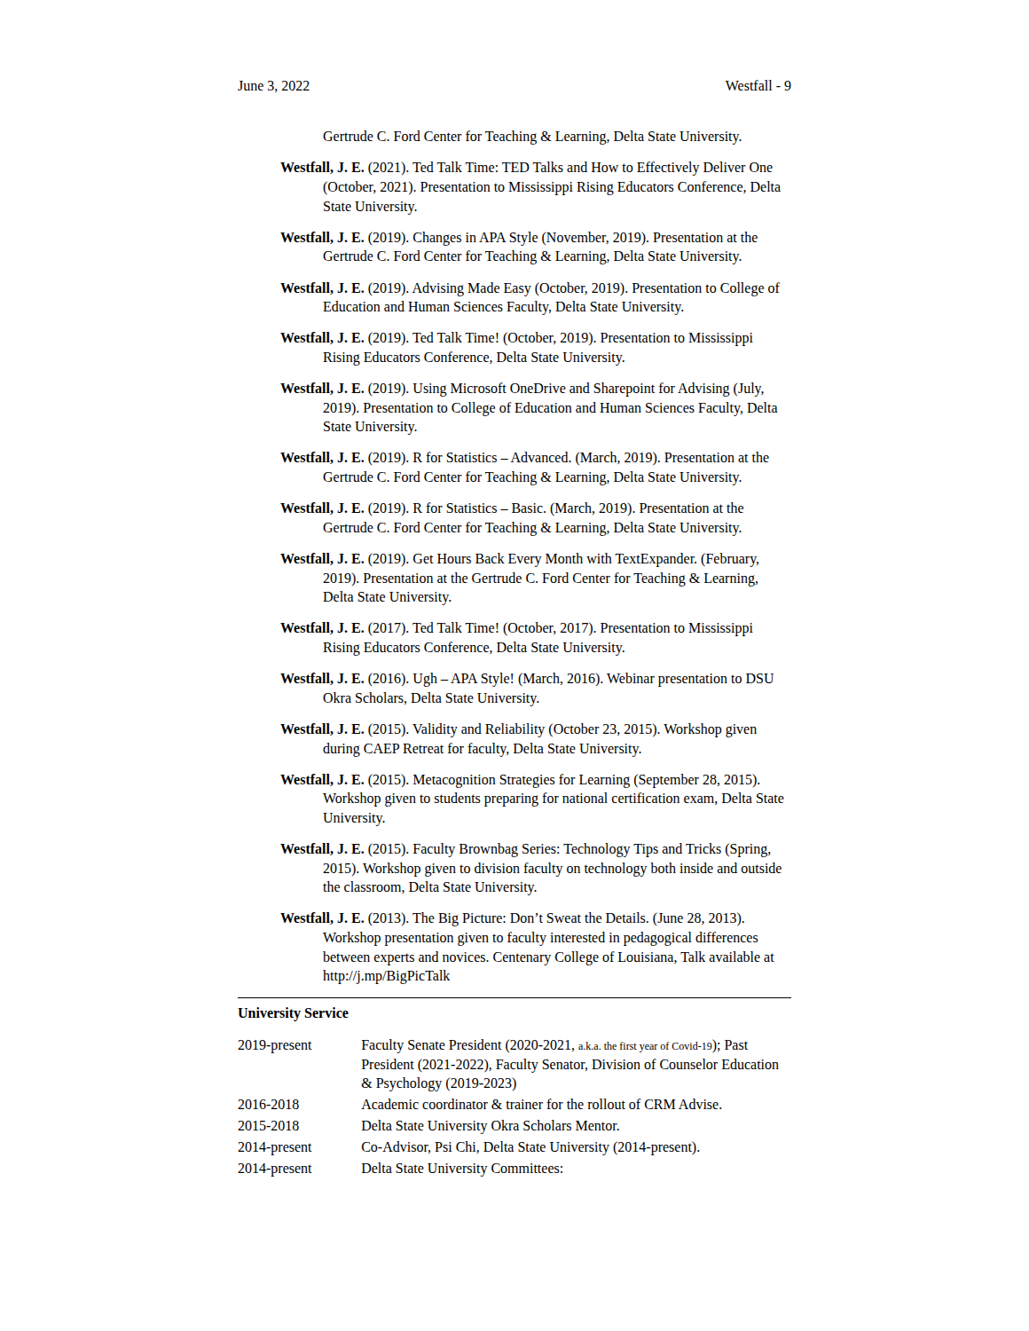June 3, 2022 Westfall - 9
Gertrude C. Ford Center for Teaching & Learning, Delta State University.
Westfall, J. E. (2021). Ted Talk Time: TED Talks and How to Effectively Deliver One (October, 2021). Presentation to Mississippi Rising Educators Conference, Delta State University.
Westfall, J. E. (2019). Changes in APA Style (November, 2019). Presentation at the Gertrude C. Ford Center for Teaching & Learning, Delta State University.
Westfall, J. E. (2019). Advising Made Easy (October, 2019). Presentation to College of Education and Human Sciences Faculty, Delta State University.
Westfall, J. E. (2019). Ted Talk Time! (October, 2019). Presentation to Mississippi Rising Educators Conference, Delta State University.
Westfall, J. E. (2019). Using Microsoft OneDrive and Sharepoint for Advising (July, 2019). Presentation to College of Education and Human Sciences Faculty, Delta State University.
Westfall, J. E. (2019). R for Statistics – Advanced. (March, 2019). Presentation at the Gertrude C. Ford Center for Teaching & Learning, Delta State University.
Westfall, J. E. (2019). R for Statistics – Basic. (March, 2019). Presentation at the Gertrude C. Ford Center for Teaching & Learning, Delta State University.
Westfall, J. E. (2019). Get Hours Back Every Month with TextExpander. (February, 2019). Presentation at the Gertrude C. Ford Center for Teaching & Learning, Delta State University.
Westfall, J. E. (2017). Ted Talk Time! (October, 2017). Presentation to Mississippi Rising Educators Conference, Delta State University.
Westfall, J. E. (2016). Ugh – APA Style! (March, 2016). Webinar presentation to DSU Okra Scholars, Delta State University.
Westfall, J. E. (2015). Validity and Reliability (October 23, 2015). Workshop given during CAEP Retreat for faculty, Delta State University.
Westfall, J. E. (2015). Metacognition Strategies for Learning (September 28, 2015). Workshop given to students preparing for national certification exam, Delta State University.
Westfall, J. E. (2015). Faculty Brownbag Series: Technology Tips and Tricks (Spring, 2015). Workshop given to division faculty on technology both inside and outside the classroom, Delta State University.
Westfall, J. E. (2013). The Big Picture: Don’t Sweat the Details. (June 28, 2013). Workshop presentation given to faculty interested in pedagogical differences between experts and novices. Centenary College of Louisiana, Talk available at http://j.mp/BigPicTalk
University Service
| 2019-present | Faculty Senate President (2020-2021, a.k.a. the first year of Covid-19 ); Past President (2021-2022), Faculty Senator, Division of Counselor Education & Psychology (2019-2023) |
| 2016-2018 | Academic coordinator & trainer for the rollout of CRM Advise. |
| 2015-2018 | Delta State University Okra Scholars Mentor. |
| 2014-present | Co-Advisor, Psi Chi, Delta State University (2014-present). |
| 2014-present | Delta State University Committees: |